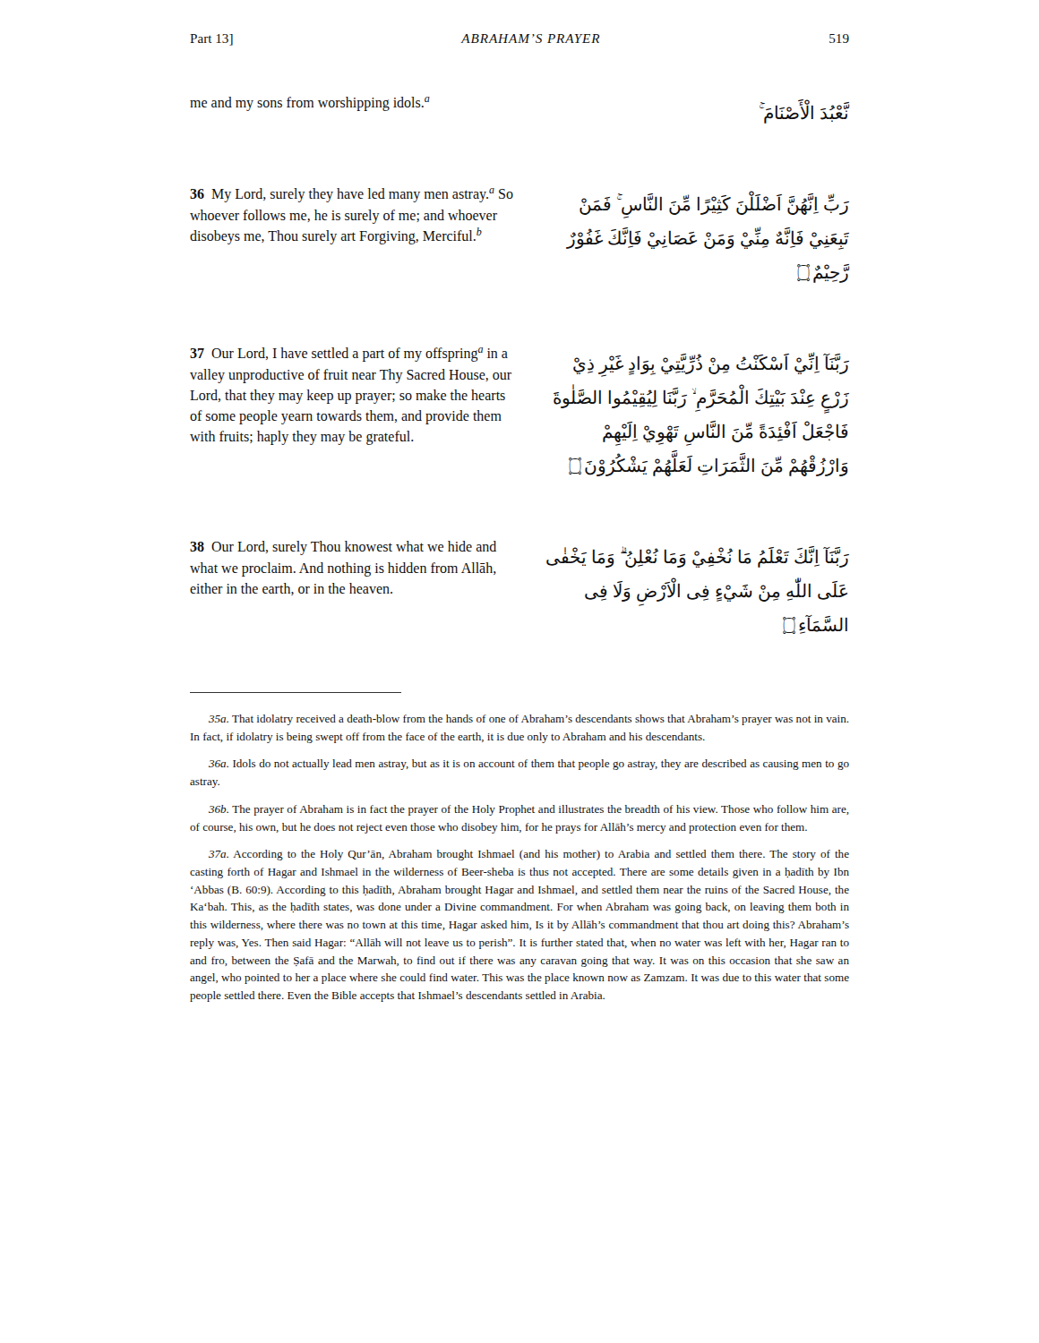Part 13] Abraham’s Prayer 519
me and my sons from worshipping idols.a
نَّعْبُدَ الْأَصْنَامَ ۚ
36 My Lord, surely they have led many men astray.a So whoever follows me, he is surely of me; and whoever disobeys me, Thou surely art Forgiving, Merciful.b
رَبِّ اِنَّهُنَّ اَضْلَلْنَ كَثِيْرًا مِّنَ النَّاسِ ۚ فَمَنْ تَبِعَنِيْ فَاِنَّهٌ مِنِّيْ وَمَنْ عَصَانِيْ فَاِنَّكَ غَفُوْرٌ رَّحِيْمٌ ۝
37 Our Lord, I have settled a part of my offspringa in a valley unproductive of fruit near Thy Sacred House, our Lord, that they may keep up prayer; so make the hearts of some people yearn towards them, and provide them with fruits; haply they may be grateful.
رَبَّنَآ اِنِّيْ اَسْكَنْتُ مِنْ ذُرِّيَّتِيْ بِوَادٍ غَيْرِ ذِيْ زَرْعٍ عِنْدَ بَيْتِكَ الْمُحَرَّمِ ۙ رَبَّنَا لِيُقِيْمُوا الصَّلٰوةَ فَاجْعَلْ اَفْئِدَةً مِّنَ النَّاسِ تَهْوِيْ اِلَيْهِمْ وَارْزُقْهُمْ مِّنَ الثَّمَرَاتِ لَعَلَّهُمْ يَشْكُرُوْنَ ۝
38 Our Lord, surely Thou knowest what we hide and what we proclaim. And nothing is hidden from Allāh, either in the earth, or in the heaven.
رَبَّنَآ اِنَّكَ تَعْلَمُ مَا نُخْفِيْ وَمَا نُعْلِنُ ۗ وَمَا يَخْفٰى عَلَى اللّٰهِ مِنْ شَيْءٍ فِى الْاَرْضِ وَلَا فِى السَّمَآءِ ۝
35a. That idolatry received a death-blow from the hands of one of Abraham’s descendants shows that Abraham’s prayer was not in vain. In fact, if idolatry is being swept off from the face of the earth, it is due only to Abraham and his descendants.
36a. Idols do not actually lead men astray, but as it is on account of them that people go astray, they are described as causing men to go astray.
36b. The prayer of Abraham is in fact the prayer of the Holy Prophet and illustrates the breadth of his view. Those who follow him are, of course, his own, but he does not reject even those who disobey him, for he prays for Allāh’s mercy and protection even for them.
37a. According to the Holy Qur’ān, Abraham brought Ishmael (and his mother) to Arabia and settled them there. The story of the casting forth of Hagar and Ishmael in the wilderness of Beer-sheba is thus not accepted. There are some details given in a ḥadīth by Ibn ‘Abbas (B. 60:9). According to this ḥadīth, Abraham brought Hagar and Ishmael, and settled them near the ruins of the Sacred House, the Ka‘bah. This, as the ḥadīth states, was done under a Divine commandment. For when Abraham was going back, on leaving them both in this wilderness, where there was no town at this time, Hagar asked him, Is it by Allāh’s commandment that thou art doing this? Abraham’s reply was, Yes. Then said Hagar: “Allāh will not leave us to perish”. It is further stated that, when no water was left with her, Hagar ran to and fro, between the Ṣafā and the Marwah, to find out if there was any caravan going that way. It was on this occasion that she saw an angel, who pointed to her a place where she could find water. This was the place known now as Zamzam. It was due to this water that some people settled there. Even the Bible accepts that Ishmael’s descendants settled in Arabia.